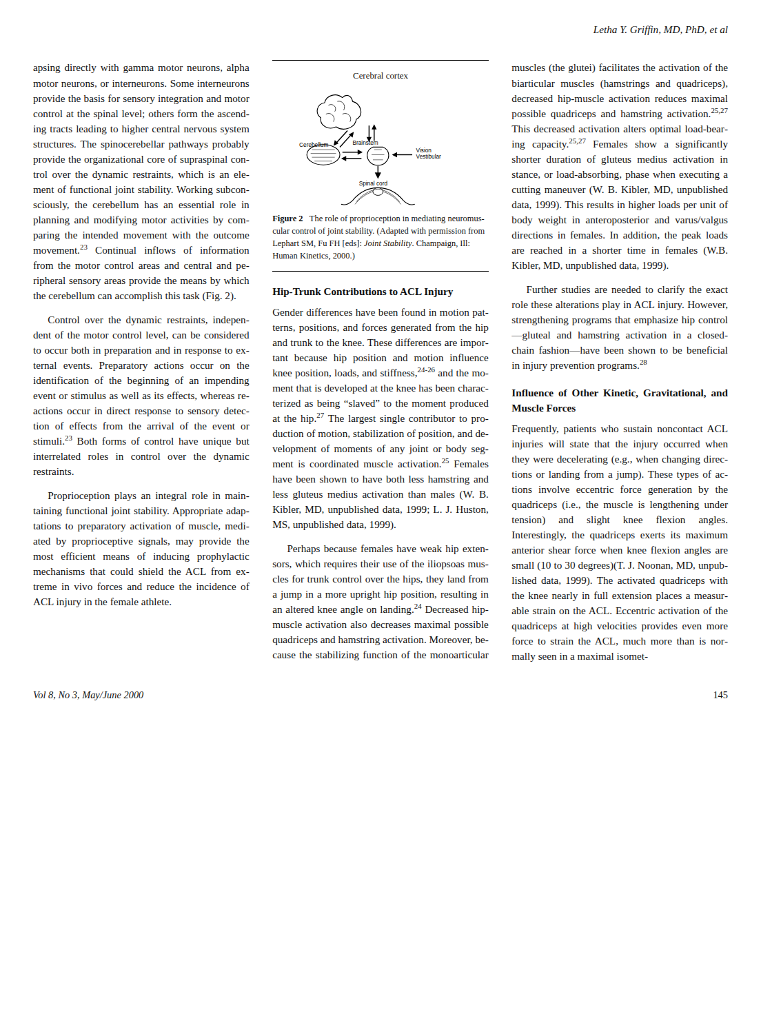Letha Y. Griffin, MD, PhD, et al
apsing directly with gamma motor neurons, alpha motor neurons, or interneurons. Some interneurons provide the basis for sensory integration and motor control at the spinal level; others form the ascending tracts leading to higher central nervous system structures. The spinocerebellar pathways probably provide the organizational core of supraspinal control over the dynamic restraints, which is an element of functional joint stability. Working subconsciously, the cerebellum has an essential role in planning and modifying motor activities by comparing the intended movement with the outcome movement.23 Continual inflows of information from the motor control areas and central and peripheral sensory areas provide the means by which the cerebellum can accomplish this task (Fig. 2).
Control over the dynamic restraints, independent of the motor control level, can be considered to occur both in preparation and in response to external events. Preparatory actions occur on the identification of the beginning of an impending event or stimulus as well as its effects, whereas reactions occur in direct response to sensory detection of effects from the arrival of the event or stimuli.23 Both forms of control have unique but interrelated roles in control over the dynamic restraints.
Proprioception plays an integral role in maintaining functional joint stability. Appropriate adaptations to preparatory activation of muscle, mediated by proprioceptive signals, may provide the most efficient means of inducing prophylactic mechanisms that could shield the ACL from extreme in vivo forces and reduce the incidence of ACL injury in the female athlete.
Cerebral cortex
Cerebellum Brainstem Vision Vestibular Spinal cord
Figure 2 The role of proprioception in mediating neuromuscular control of joint stability. (Adapted with permission from Lephart SM, Fu FH [eds]: Joint Stability. Champaign, Ill: Human Kinetics, 2000.)
Hip-Trunk Contributions to ACL Injury
Gender differences have been found in motion patterns, positions, and forces generated from the hip and trunk to the knee. These differences are important because hip position and motion influence knee position, loads, and stiffness,24-26 and the moment that is developed at the knee has been characterized as being “slaved” to the moment produced at the hip.27 The largest single contributor to production of motion, stabilization of position, and development of moments of any joint or body segment is coordinated muscle activation.25 Females have been shown to have both less hamstring and less gluteus medius activation than males (W. B. Kibler, MD, unpublished data, 1999; L. J. Huston, MS, unpublished data, 1999).
Perhaps because females have weak hip extensors, which requires their use of the iliopsoas muscles for trunk control over the hips, they land from a jump in a more upright hip position, resulting in an altered knee angle on landing.24 Decreased hip-muscle activation also decreases maximal possible quadriceps and hamstring activation. Moreover, because the stabilizing function of the monoarticular muscles (the glutei) facilitates the activation of the biarticular muscles (hamstrings and quadriceps), decreased hip-muscle activation reduces maximal possible quadriceps and hamstring activation.25,27 This decreased activation alters optimal load-bearing capacity.25,27 Females show a significantly shorter duration of gluteus medius activation in stance, or load-absorbing, phase when executing a cutting maneuver (W. B. Kibler, MD, unpublished data, 1999). This results in higher loads per unit of body weight in anteroposterior and varus/valgus directions in females. In addition, the peak loads are reached in a shorter time in females (W.B. Kibler, MD, unpublished data, 1999).
Further studies are needed to clarify the exact role these alterations play in ACL injury. However, strengthening programs that emphasize hip control—gluteal and hamstring activation in a closed-chain fashion—have been shown to be beneficial in injury prevention programs.28
Influence of Other Kinetic, Gravitational, and Muscle Forces
Frequently, patients who sustain noncontact ACL injuries will state that the injury occurred when they were decelerating (e.g., when changing directions or landing from a jump). These types of actions involve eccentric force generation by the quadriceps (i.e., the muscle is lengthening under tension) and slight knee flexion angles. Interestingly, the quadriceps exerts its maximum anterior shear force when knee flexion angles are small (10 to 30 degrees)(T. J. Noonan, MD, unpublished data, 1999). The activated quadriceps with the knee nearly in full extension places a measurable strain on the ACL. Eccentric activation of the quadriceps at high velocities provides even more force to strain the ACL, much more than is normally seen in a maximal isomet-
Vol 8, No 3, May/June 2000 145